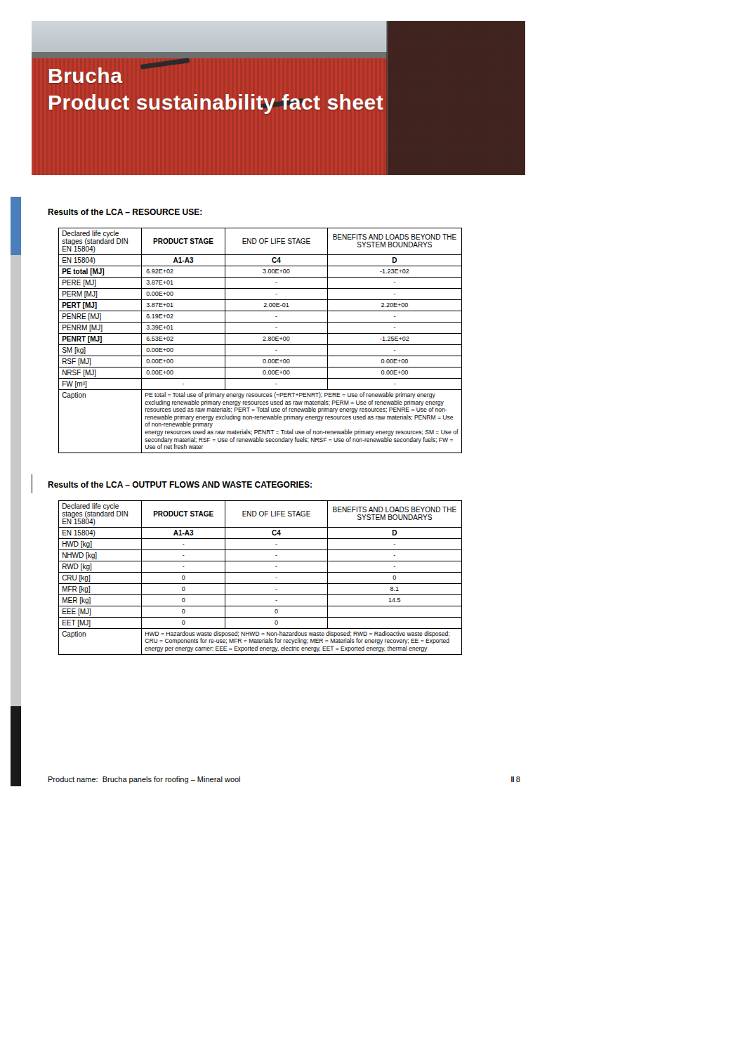Brucha
Product sustainability fact sheet
Results of the LCA – RESOURCE USE:
| Declared life cycle stages (standard DIN EN 15804) | PRODUCT STAGE | END OF LIFE STAGE | BENEFITS AND LOADS BEYOND THE SYSTEM BOUNDARYS |
| --- | --- | --- | --- |
| EN 15804) | A1-A3 | C4 | D |
| PE total [MJ] | 6.92E+02 | 3.00E+00 | -1.23E+02 |
| PERE [MJ] | 3.87E+01 | - | - |
| PERM [MJ] | 0.00E+00 | - | - |
| PERT [MJ] | 3.87E+01 | 2.00E-01 | 2.20E+00 |
| PENRE [MJ] | 6.19E+02 | - | - |
| PENRM [MJ] | 3.39E+01 | - | - |
| PENRT [MJ] | 6.53E+02 | 2.80E+00 | -1.25E+02 |
| SM [kg] | 0.00E+00 | - | - |
| RSF [MJ] | 0.00E+00 | 0.00E+00 | 0.00E+00 |
| NRSF [MJ] | 0.00E+00 | 0.00E+00 | 0.00E+00 |
| FW [m³] | - | - | - |
| Caption | PE total = Total use of primary energy resources (=PERT+PENRT); PERE = Use of renewable primary energy excluding renewable primary energy resources used as raw materials; PERM = Use of renewable primary energy resources used as raw materials; PERT = Total use of renewable primary energy resources; PENRE = Use of non-renewable primary energy excluding non-renewable primary energy resources used as raw materials; PENRM = Use of non-renewable primary energy resources used as raw materials; PENRT = Total use of non-renewable primary energy resources; SM = Use of secondary material; RSF = Use of renewable secondary fuels; NRSF = Use of non-renewable secondary fuels; FW = Use of net fresh water |
Results of the LCA – OUTPUT FLOWS AND WASTE CATEGORIES:
| Declared life cycle stages (standard DIN EN 15804) | PRODUCT STAGE | END OF LIFE STAGE | BENEFITS AND LOADS BEYOND THE SYSTEM BOUNDARYS |
| --- | --- | --- | --- |
| EN 15804) | A1-A3 | C4 | D |
| HWD [kg] | - | - | - |
| NHWD [kg] | - | - | - |
| RWD [kg] | - | - | - |
| CRU [kg] | 0 | - | 0 |
| MFR [kg] | 0 | - | 8.1 |
| MER [kg] | 0 | - | 14.5 |
| EEE [MJ] | 0 | 0 | |
| EET [MJ] | 0 | 0 | |
| Caption | HWD = Hazardous waste disposed; NHWD = Non-hazardous waste disposed; RWD = Radioactive waste disposed; CRU = Components for re-use; MFR = Materials for recycling; MER = Materials for energy recovery; EE = Exported energy per energy carrier: EEE = Exported energy, electric energy, EET = Exported energy, thermal energy |
Product name: Brucha panels for roofing – Mineral wool
‖ 8